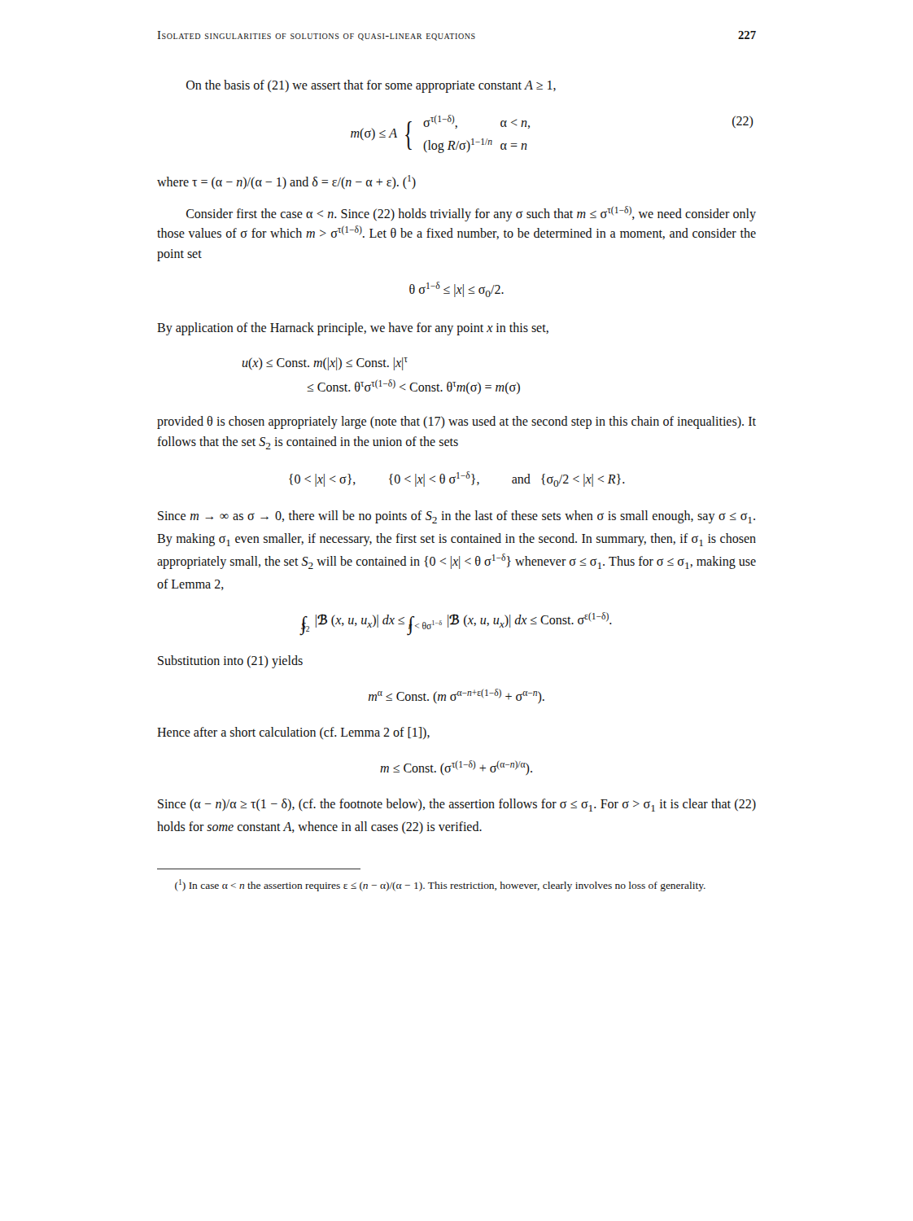Isolated singularities of solutions of quasi-linear equations 227
On the basis of (21) we assert that for some appropriate constant A ≥ 1,
(22) m(σ) ≤ A {
| σ τ(1−δ) , | α < n , |
| ( log R /σ) 1−1/ n | α = n |
where τ = (α − n)/(α − 1) and δ = ε/(n − α + ε). (1)
Consider first the case α < n. Since (22) holds trivially for any σ such that m ≤ στ(1−δ), we need consider only those values of σ for which m > στ(1−δ). Let θ be a fixed number, to be determined in a moment, and consider the point set
θ σ1−δ ≤ |x| ≤ σ0/2.
By application of the Harnack principle, we have for any point x in this set,
u(x) ≤ Const. m(|x|) ≤ Const. |x|τ ≤ Const. θτστ(1−δ) < Const. θτm(σ) = m(σ)
provided θ is chosen appropriately large (note that (17) was used at the second step in this chain of inequalities). It follows that the set S2 is contained in the union of the sets
{0 < |x| < σ}, {0 < |x| < θ σ1−δ}, and {σ0/2 < |x| < R}.
Since m → ∞ as σ → 0, there will be no points of S2 in the last of these sets when σ is small enough, say σ ≤ σ1. By making σ1 even smaller, if necessary, the first set is contained in the second. In summary, then, if σ1 is chosen appropriately small, the set S2 will be contained in {0 < |x| < θ σ1−δ} whenever σ ≤ σ1. Thus for σ ≤ σ1, making use of Lemma 2,
∫S2 |ℬ (x, u, ux)| dx ≤ ∫r < θσ1−δ |ℬ (x, u, ux)| dx ≤ Const. σε(1−δ).
Substitution into (21) yields
mα ≤ Const. (m σα−n+ε(1−δ) + σα−n).
Hence after a short calculation (cf. Lemma 2 of [1]),
m ≤ Const. (στ(1−δ) + σ(α−n)/α).
Since (α − n)/α ≥ τ(1 − δ), (cf. the footnote below), the assertion follows for σ ≤ σ1. For σ > σ1 it is clear that (22) holds for some constant A, whence in all cases (22) is verified.
(1) In case α < n the assertion requires ε ≤ (n − α)/(α − 1). This restriction, however, clearly involves no loss of generality.